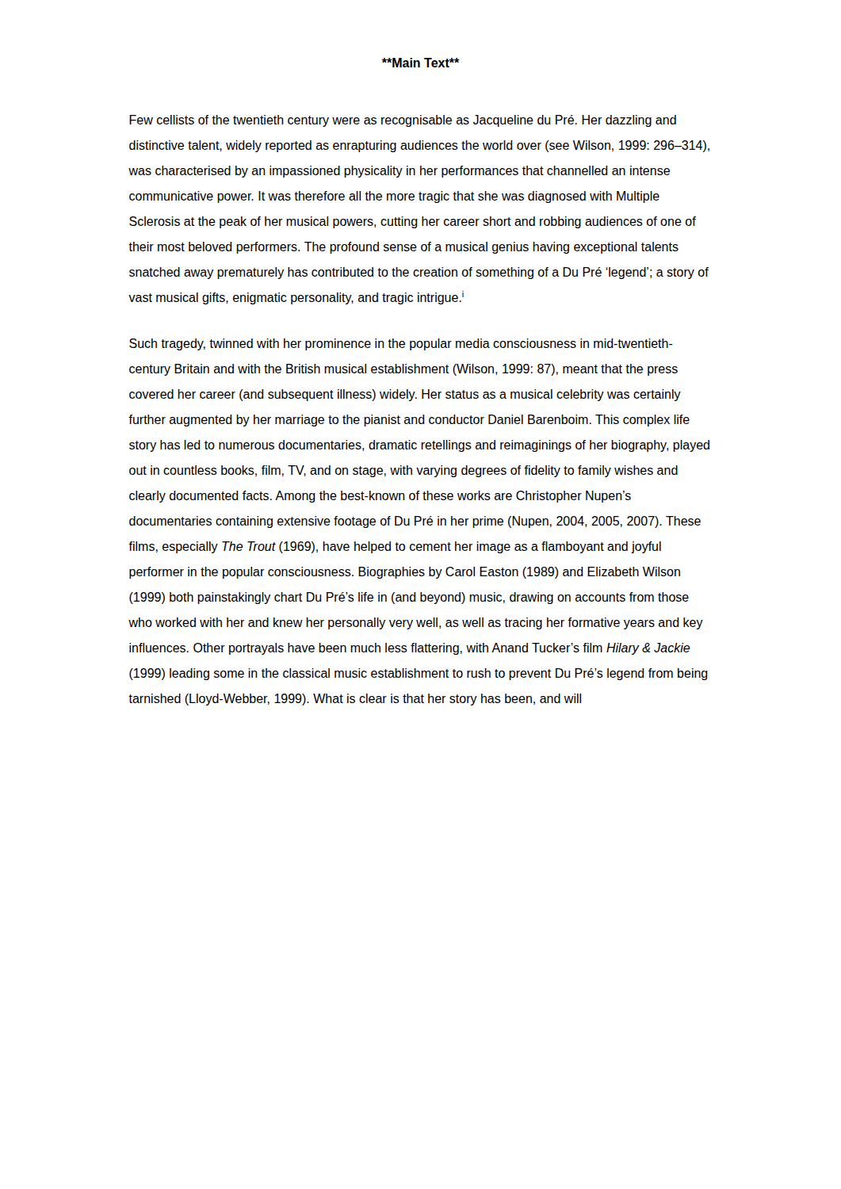**Main Text**
Few cellists of the twentieth century were as recognisable as Jacqueline du Pré. Her dazzling and distinctive talent, widely reported as enrapturing audiences the world over (see Wilson, 1999: 296–314), was characterised by an impassioned physicality in her performances that channelled an intense communicative power. It was therefore all the more tragic that she was diagnosed with Multiple Sclerosis at the peak of her musical powers, cutting her career short and robbing audiences of one of their most beloved performers. The profound sense of a musical genius having exceptional talents snatched away prematurely has contributed to the creation of something of a Du Pré ‘legend’; a story of vast musical gifts, enigmatic personality, and tragic intrigue.i
Such tragedy, twinned with her prominence in the popular media consciousness in mid-twentieth-century Britain and with the British musical establishment (Wilson, 1999: 87), meant that the press covered her career (and subsequent illness) widely. Her status as a musical celebrity was certainly further augmented by her marriage to the pianist and conductor Daniel Barenboim. This complex life story has led to numerous documentaries, dramatic retellings and reimaginings of her biography, played out in countless books, film, TV, and on stage, with varying degrees of fidelity to family wishes and clearly documented facts. Among the best-known of these works are Christopher Nupen’s documentaries containing extensive footage of Du Pré in her prime (Nupen, 2004, 2005, 2007). These films, especially The Trout (1969), have helped to cement her image as a flamboyant and joyful performer in the popular consciousness. Biographies by Carol Easton (1989) and Elizabeth Wilson (1999) both painstakingly chart Du Pré’s life in (and beyond) music, drawing on accounts from those who worked with her and knew her personally very well, as well as tracing her formative years and key influences. Other portrayals have been much less flattering, with Anand Tucker’s film Hilary & Jackie (1999) leading some in the classical music establishment to rush to prevent Du Pré’s legend from being tarnished (Lloyd-Webber, 1999). What is clear is that her story has been, and will